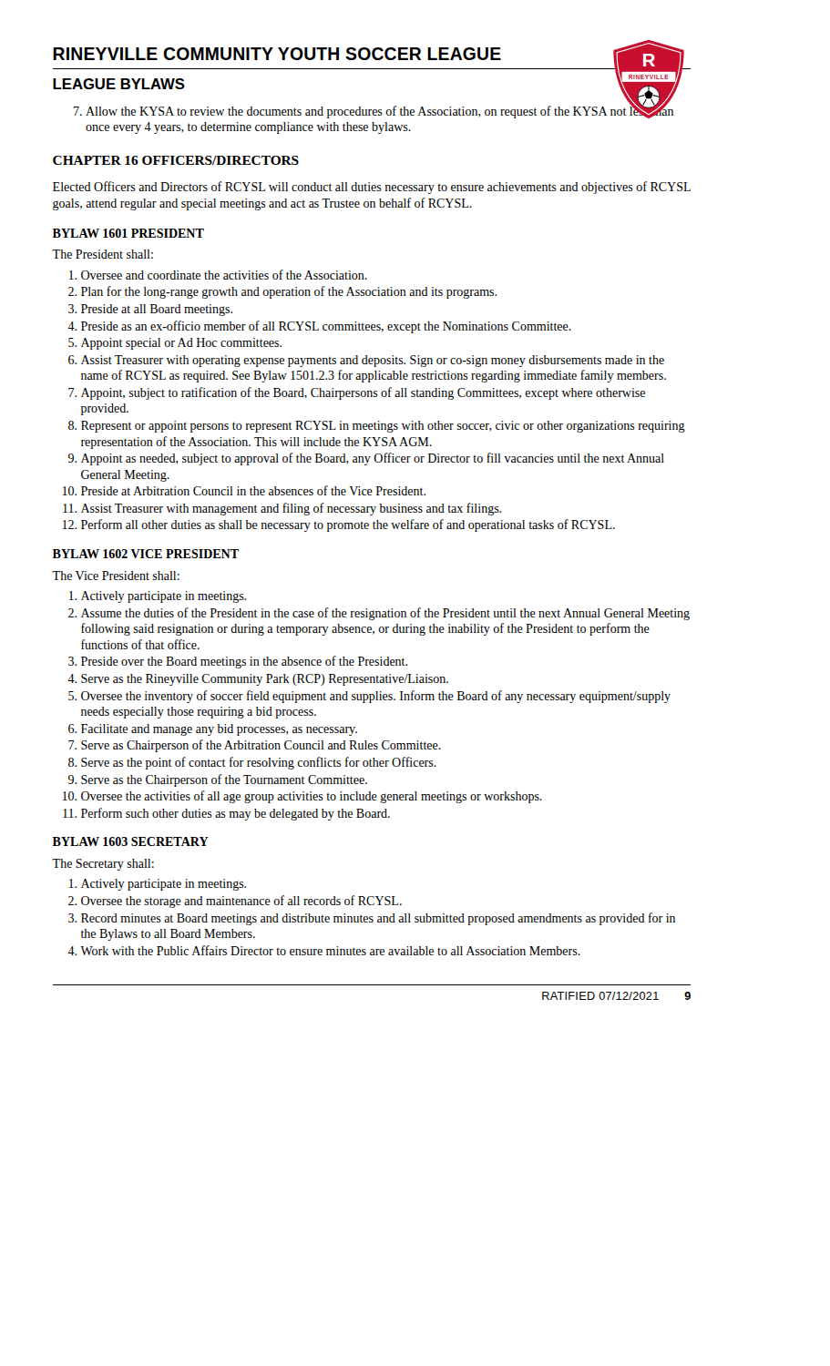R RINEYVILLE
RINEYVILLE COMMUNITY YOUTH SOCCER LEAGUE
LEAGUE BYLAWS
Allow the KYSA to review the documents and procedures of the Association, on request of the KYSA not less than once every 4 years, to determine compliance with these bylaws.
CHAPTER 16 OFFICERS/DIRECTORS
Elected Officers and Directors of RCYSL will conduct all duties necessary to ensure achievements and objectives of RCYSL goals, attend regular and special meetings and act as Trustee on behalf of RCYSL.
BYLAW 1601 PRESIDENT
The President shall:
Oversee and coordinate the activities of the Association.
Plan for the long-range growth and operation of the Association and its programs.
Preside at all Board meetings.
Preside as an ex-officio member of all RCYSL committees, except the Nominations Committee.
Appoint special or Ad Hoc committees.
Assist Treasurer with operating expense payments and deposits. Sign or co-sign money disbursements made in the name of RCYSL as required. See Bylaw 1501.2.3 for applicable restrictions regarding immediate family members.
Appoint, subject to ratification of the Board, Chairpersons of all standing Committees, except where otherwise provided.
Represent or appoint persons to represent RCYSL in meetings with other soccer, civic or other organizations requiring representation of the Association. This will include the KYSA AGM.
Appoint as needed, subject to approval of the Board, any Officer or Director to fill vacancies until the next Annual General Meeting.
Preside at Arbitration Council in the absences of the Vice President.
Assist Treasurer with management and filing of necessary business and tax filings.
Perform all other duties as shall be necessary to promote the welfare of and operational tasks of RCYSL.
BYLAW 1602 VICE PRESIDENT
The Vice President shall:
Actively participate in meetings.
Assume the duties of the President in the case of the resignation of the President until the next Annual General Meeting following said resignation or during a temporary absence, or during the inability of the President to perform the functions of that office.
Preside over the Board meetings in the absence of the President.
Serve as the Rineyville Community Park (RCP) Representative/Liaison.
Oversee the inventory of soccer field equipment and supplies. Inform the Board of any necessary equipment/supply needs especially those requiring a bid process.
Facilitate and manage any bid processes, as necessary.
Serve as Chairperson of the Arbitration Council and Rules Committee.
Serve as the point of contact for resolving conflicts for other Officers.
Serve as the Chairperson of the Tournament Committee.
Oversee the activities of all age group activities to include general meetings or workshops.
Perform such other duties as may be delegated by the Board.
BYLAW 1603 SECRETARY
The Secretary shall:
Actively participate in meetings.
Oversee the storage and maintenance of all records of RCYSL.
Record minutes at Board meetings and distribute minutes and all submitted proposed amendments as provided for in the Bylaws to all Board Members.
Work with the Public Affairs Director to ensure minutes are available to all Association Members.
RATIFIED 07/12/2021 9